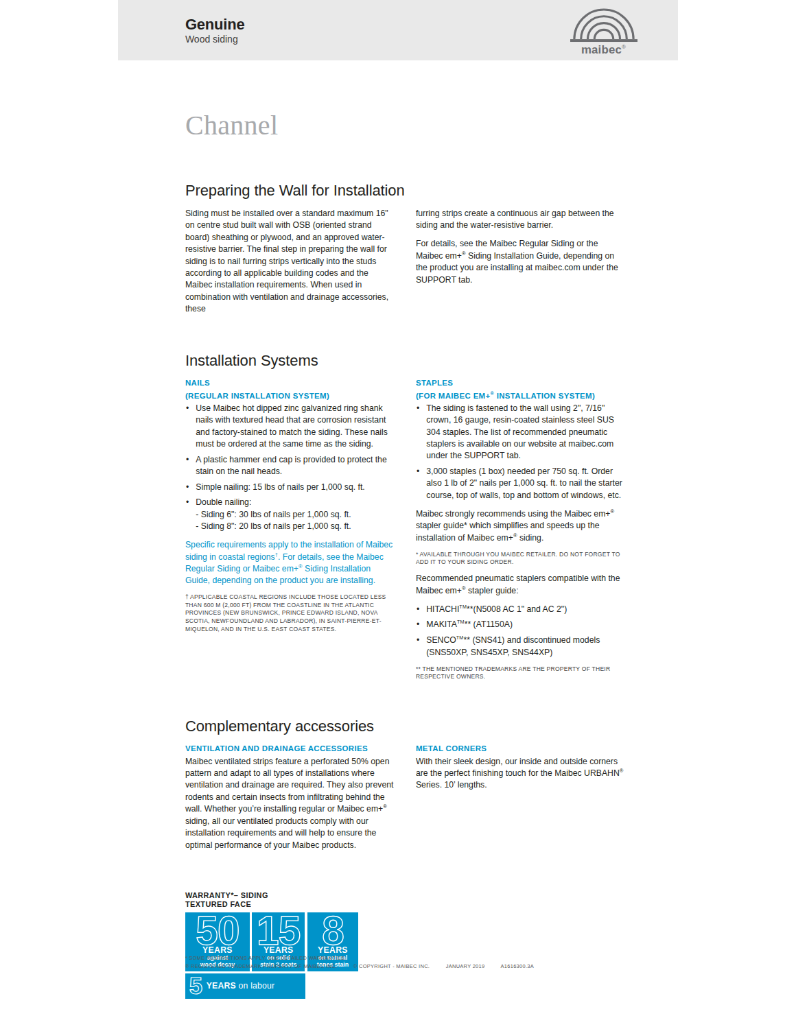Genuine Wood siding
maibec®
Channel
Preparing the Wall for Installation
Siding must be installed over a standard maximum 16" on centre stud built wall with OSB (oriented strand board) sheathing or plywood, and an approved water-resistive barrier. The final step in preparing the wall for siding is to nail furring strips vertically into the studs according to all applicable building codes and the Maibec installation requirements. When used in combination with ventilation and drainage accessories, these
furring strips create a continuous air gap between the siding and the water-resistive barrier.
For details, see the Maibec Regular Siding or the Maibec em+® Siding Installation Guide, depending on the product you are installing at maibec.com under the SUPPORT tab.
Installation Systems
NAILS
(REGULAR INSTALLATION SYSTEM)
Use Maibec hot dipped zinc galvanized ring shank nails with textured head that are corrosion resistant and factory-stained to match the siding. These nails must be ordered at the same time as the siding.
A plastic hammer end cap is provided to protect the stain on the nail heads.
Simple nailing: 15 lbs of nails per 1,000 sq. ft.
Double nailing:
- Siding 6": 30 lbs of nails per 1,000 sq. ft.
- Siding 8": 20 lbs of nails per 1,000 sq. ft.
Specific requirements apply to the installation of Maibec siding in coastal regions†. For details, see the Maibec Regular Siding or Maibec em+® Siding Installation Guide, depending on the product you are installing.
† Applicable coastal regions include those located less than 600 m (2,000 ft) from the coastline in the Atlantic provinces (New Brunswick, Prince Edward Island, Nova Scotia, Newfoundland and Labrador), in Saint-Pierre-et-Miquelon, and in the U.S. East Coast states.
STAPLES
(FOR MAIBEC EM+® INSTALLATION SYSTEM)
The siding is fastened to the wall using 2", 7/16" crown, 16 gauge, resin-coated stainless steel SUS 304 staples. The list of recommended pneumatic staplers is available on our website at maibec.com under the SUPPORT tab.
3,000 staples (1 box) needed per 750 sq. ft. Order also 1 lb of 2" nails per 1,000 sq. ft. to nail the starter course, top of walls, top and bottom of windows, etc.
Maibec strongly recommends using the Maibec em+® stapler guide* which simplifies and speeds up the installation of Maibec em+® siding.
* Available through you Maibec retailer. Do not forget to add it to your siding order.
Recommended pneumatic staplers compatible with the Maibec em+® stapler guide:
HITACHITM**(N5008 AC 1" and AC 2")
MAKITATM** (AT1150A)
SENCOTM** (SNS41) and discontinued models (SNS50XP, SNS45XP, SNS44XP)
** The mentioned trademarks are the property of their respective owners.
Complementary accessories
VENTILATION AND DRAINAGE ACCESSORIES
Maibec ventilated strips feature a perforated 50% open pattern and adapt to all types of installations where ventilation and drainage are required. They also prevent rodents and certain insects from infiltrating behind the wall. Whether you’re installing regular or Maibec em+® siding, all our ventilated products comply with our installation requirements and will help to ensure the optimal performance of your Maibec products.
METAL CORNERS
With their sleek design, our inside and outside corners are the perfect finishing touch for the Maibec URBAHN® Series. 10’ lengths.
WARRANTY*– SIDING
TEXTURED FACE
50 YEARS against
wood decay
15 YEARS on solid
stain 2 coats
8 YEARS on natural
tones stain
5 YEARS on labour
* Some restrictions apply. See detailed warranties.
® Registered trademark property of Maibec Inc. © Copyright - Maibec Inc. January 2019 A1616300.3A